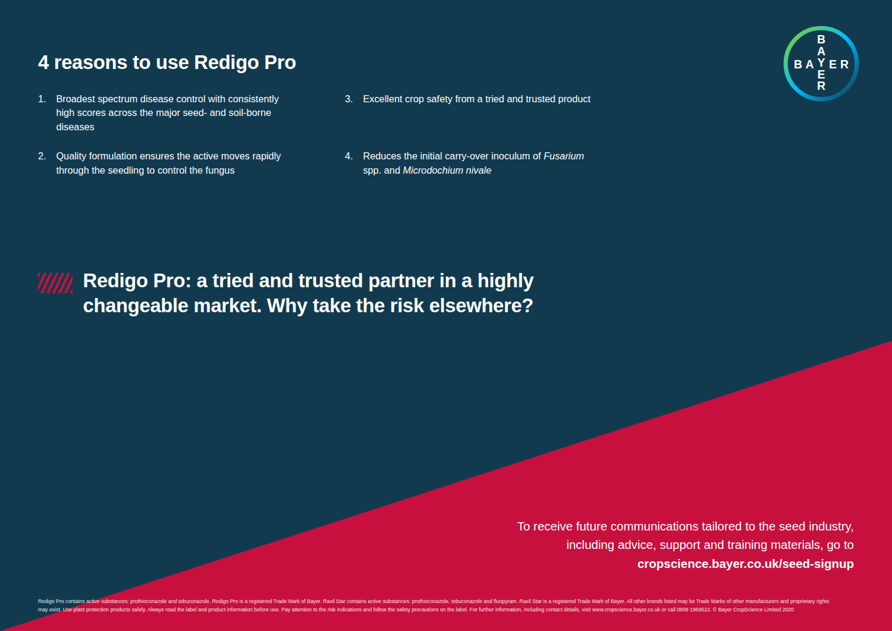B A Y E R B A E R
4 reasons to use Redigo Pro
1.
Broadest spectrum disease control with consistently high scores across the major seed- and soil-borne diseases
3.
Excellent crop safety from a tried and trusted product
2.
Quality formulation ensures the active moves rapidly through the seedling to control the fungus
4.
Reduces the initial carry-over inoculum of Fusarium spp. and Microdochium nivale
Redigo Pro: a tried and trusted partner in a highly changeable market. Why take the risk elsewhere?
To receive future communications tailored to the seed industry,
including advice, support and training materials, go to cropscience.bayer.co.uk/seed-signup
Redigo Pro contains active substances: prothioconazole and tebuconazole. Redigo Pro is a registered Trade Mark of Bayer. Raxil Star contains active substances: prothioconazole, tebuconazole and fluopyram. Raxil Star is a registered Trade Mark of Bayer. All other brands listed may be Trade Marks of other manufacturers and proprietary rights may exist. Use plant protection products safely. Always read the label and product information before use. Pay attention to the risk indications and follow the safety precautions on the label. For further information, including contact details, visit www.cropscience.bayer.co.uk or call 0808 1969522. © Bayer CropScience Limited 2020